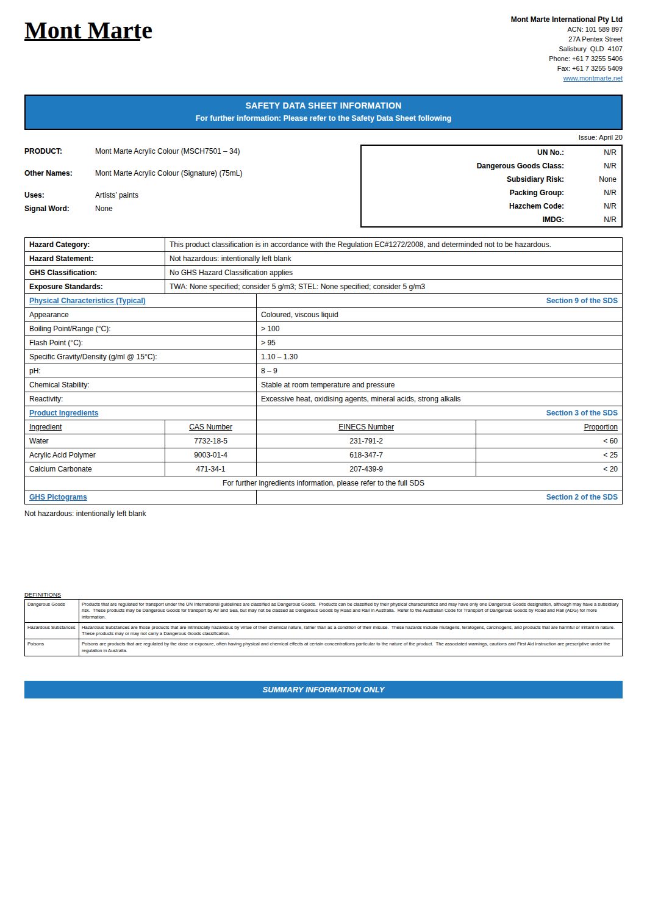Mont Marte
Mont Marte International Pty Ltd
ACN: 101 589 897
27A Pentex Street
Salisbury QLD 4107
Phone: +61 7 3255 5406
Fax: +61 7 3255 5409
www.montmarte.net
SAFETY DATA SHEET INFORMATION
For further information: Please refer to the Safety Data Sheet following
Issue: April 20
| PRODUCT: | Mont Marte Acrylic Colour (MSCH7501 – 34) |
| Other Names: | Mont Marte Acrylic Colour (Signature) (75mL) |
| Uses: | Artists’ paints |
| Signal Word: | None |
| UN No.: | N/R |
| Dangerous Goods Class: | N/R |
| Subsidiary Risk: | None |
| Packing Group: | N/R |
| Hazchem Code: | N/R |
| IMDG: | N/R |
| Hazard Category: | This product classification is in accordance with the Regulation EC#1272/2008, and determinded not to be hazardous. |
| Hazard Statement: | Not hazardous: intentionally left blank |
| GHS Classification: | No GHS Hazard Classification applies |
| Exposure Standards: | TWA: None specified; consider 5 g/m3; STEL: None specified; consider 5 g/m3 |
| Physical Characteristics (Typical) | Section 9 of the SDS |
| Appearance | Coloured, viscous liquid |
| Boiling Point/Range (°C): | > 100 |
| Flash Point (°C): | > 95 |
| Specific Gravity/Density (g/ml @ 15°C): | 1.10 – 1.30 |
| pH: | 8 – 9 |
| Chemical Stability: | Stable at room temperature and pressure |
| Reactivity: | Excessive heat, oxidising agents, mineral acids, strong alkalis |
| Product Ingredients | Section 3 of the SDS |
| Ingredient | CAS Number | EINECS Number | Proportion |
| Water | 7732-18-5 | 231-791-2 | < 60 |
| Acrylic Acid Polymer | 9003-01-4 | 618-347-7 | < 25 |
| Calcium Carbonate | 471-34-1 | 207-439-9 | < 20 |
| For further ingredients information, please refer to the full SDS |
| GHS Pictograms | Section 2 of the SDS |
Not hazardous: intentionally left blank
DEFINITIONS
| Dangerous Goods | Products that are regulated for transport under the UN International guidelines are classified as Dangerous Goods. Products can be classified by their physical characteristics and may have only one Dangerous Goods designation, although may have a subsidiary risk. These products may be Dangerous Goods for transport by Air and Sea, but may not be classed as Dangerous Goods by Road and Rail in Australia. Refer to the Australian Code for Transport of Dangerous Goods by Road and Rail (ADG) for more information. |
| Hazardous Substances | Hazardous Substances are those products that are intrinsically hazardous by virtue of their chemical nature, rather than as a condition of their misuse. These hazards include mutagens, teratogens, carcinogens, and products that are harmful or irritant in nature. These products may or may not carry a Dangerous Goods classification. |
| Poisons | Poisons are products that are regulated by the dose or exposure, often having physical and chemical effects at certain concentrations particular to the nature of the product. The associated warnings, cautions and First Aid instruction are prescriptive under the regulation in Australia. |
SUMMARY INFORMATION ONLY